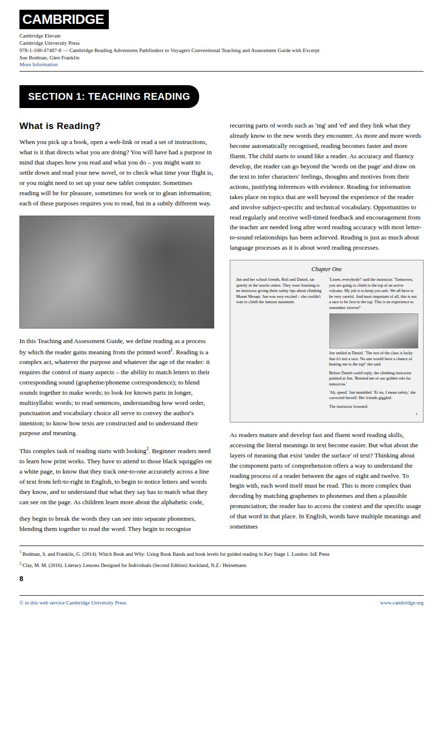CAMBRIDGE
Cambridge Elevate
Cambridge University Press
978-1-108-47487-8 — Cambridge Reading Adventures Pathfinders to Voyagers Conventional Teaching and Assessment Guide with Excerpt
Sue Bodman, Glen Franklin
More Information
SECTION 1: TEACHING READING
What is Reading?
When you pick up a book, open a web-link or read a set of instructions, what is it that directs what you are doing? You will have had a purpose in mind that shapes how you read and what you do – you might want to settle down and read your new novel, or to check what time your flight is, or you might need to set up your new tablet computer. Sometimes reading will be for pleasure, sometimes for work or to glean information; each of these purposes requires you to read, but in a subtly different way.
In this Teaching and Assessment Guide, we define reading as a process by which the reader gains meaning from the printed word1. Reading is a complex act, whatever the purpose and whatever the age of the reader: it requires the control of many aspects – the ability to match letters to their corresponding sound (grapheme/phoneme correspondence); to blend sounds together to make words; to look for known parts in longer, multisyllabic words; to read sentences, understanding how word order, punctuation and vocabulary choice all serve to convey the author's intention; to know how texts are constructed and to understand their purpose and meaning.
This complex task of reading starts with looking2. Beginner readers need to learn how print works. They have to attend to those black squiggles on a white page, to know that they track one-to-one accurately across a line of text from left-to-right in English, to begin to notice letters and words they know, and to understand that what they say has to match what they can see on the page. As children learn more about the alphabetic code,
they begin to break the words they can see into separate phonemes, blending them together to read the word. They begin to recognise recurring parts of words such as 'ing' and 'ed' and they link what they already know to the new words they encounter. As more and more words become automatically recognised, reading becomes faster and more fluent. The child starts to sound like a reader. As accuracy and fluency develop, the reader can go beyond the 'words on the page' and draw on the text to infer characters' feelings, thoughts and motives from their actions, justifying inferences with evidence. Reading for information takes place on topics that are well beyond the experience of the reader and involve subject-specific and technical vocabulary. Opportunities to read regularly and receive well-timed feedback and encouragement from the teacher are needed long after word reading accuracy with most letter-to-sound relationships has been achieved. Reading is just as much about language processes as it is about word reading processes.
Chapter One
Jun and her school friends, Rafi and Daniel, sat quietly in the tourist centre. They were listening to an instructor giving them safety tips about climbing Mount Mesapi. Jun was very excited – she couldn't wait to climb the famous mountain.
'Listen, everybody!' said the instructor. 'Tomorrow, you are going to climb to the top of an active volcano. My job is to keep you safe. We all have to be very careful. And most important of all, this is not a race to be first to the top. This is an experience to remember forever!'
Jun smiled at Daniel. 'The rest of the class is lucky that it's not a race. No one would have a chance of beating me to the top!' she said.
Before Daniel could reply, the climbing instructor pointed at Jun. 'Remind me of our golden rule for tomorrow.'
'Ah, speed,' Jun mumbled. 'Er no, I mean safety,' she corrected herself. Her friends giggled.
The instructor frowned.
3
As readers mature and develop fast and fluent word reading skills, accessing the literal meanings in text become easier. But what about the layers of meaning that exist 'under the surface' of text? Thinking about the component parts of comprehension offers a way to understand the reading process of a reader between the ages of eight and twelve. To begin with, each word itself must be read. This is more complex than decoding by matching graphemes to phonemes and then a plausible pronunciation; the reader has to access the context and the specific usage of that word in that place. In English, words have multiple meanings and sometimes
1 Bodman, S. and Franklin, G. (2014). Which Book and Why: Using Book Bands and book levels for guided reading in Key Stage 1. London: IoE Press
2 Clay, M. M. (2016). Literacy Lessons Designed for Individuals (Second Edition) Auckland, N.Z.: Heinemann
8
© in this web service Cambridge University Press
www.cambridge.org